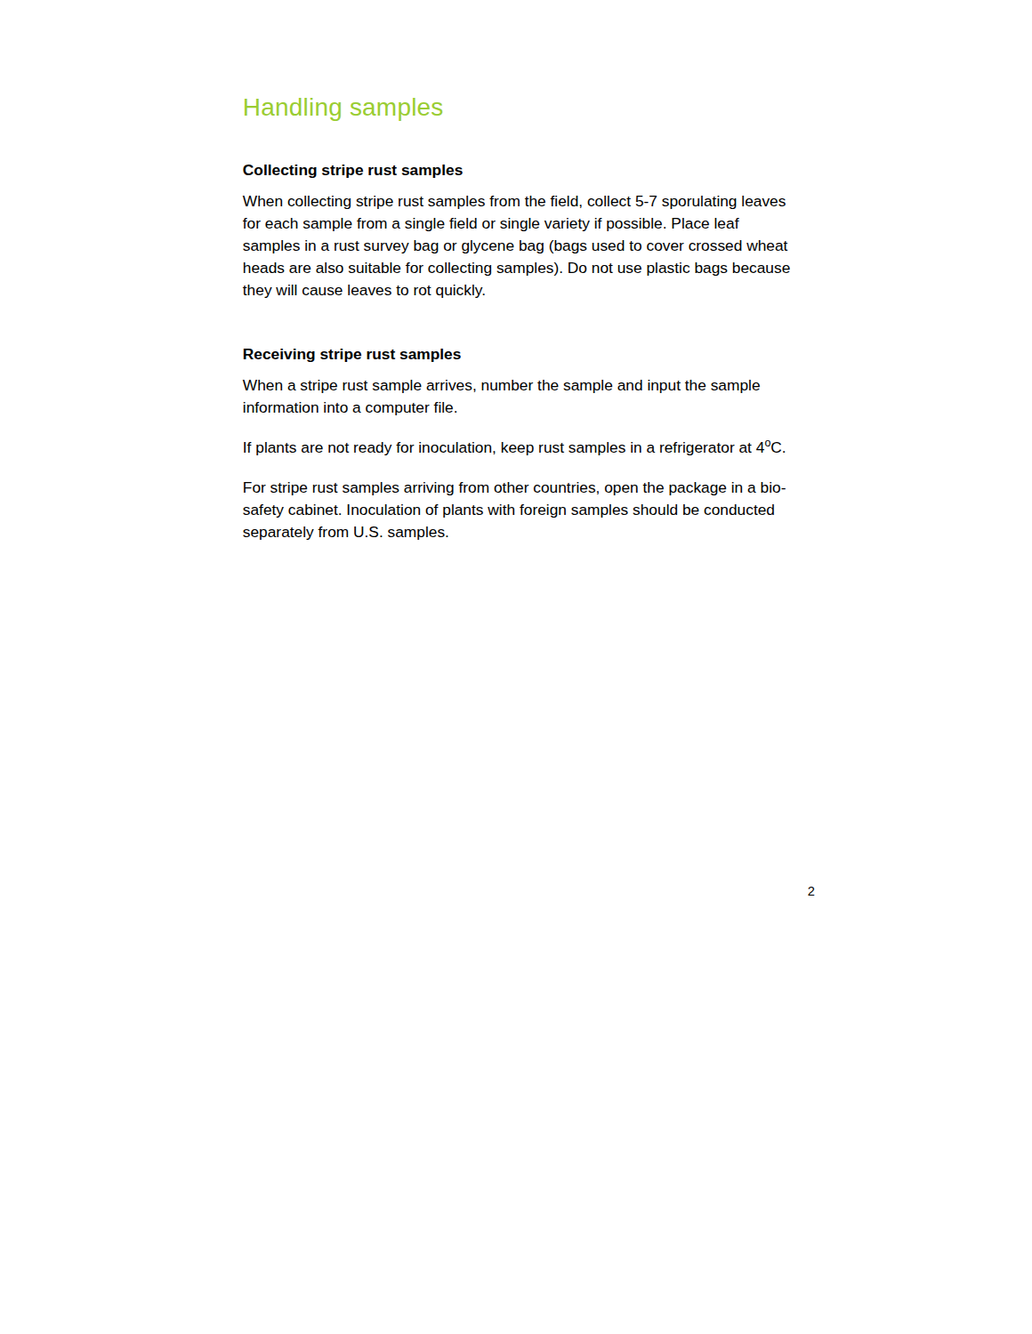Handling samples
Collecting stripe rust samples
When collecting stripe rust samples from the field, collect 5-7 sporulating leaves for each sample from a single field or single variety if possible. Place leaf samples in a rust survey bag or glycene bag (bags used to cover crossed wheat heads are also suitable for collecting samples). Do not use plastic bags because they will cause leaves to rot quickly.
Receiving stripe rust samples
When a stripe rust sample arrives, number the sample and input the sample information into a computer file.
If plants are not ready for inoculation, keep rust samples in a refrigerator at 4oC.
For stripe rust samples arriving from other countries, open the package in a bio-safety cabinet. Inoculation of plants with foreign samples should be conducted separately from U.S. samples.
2